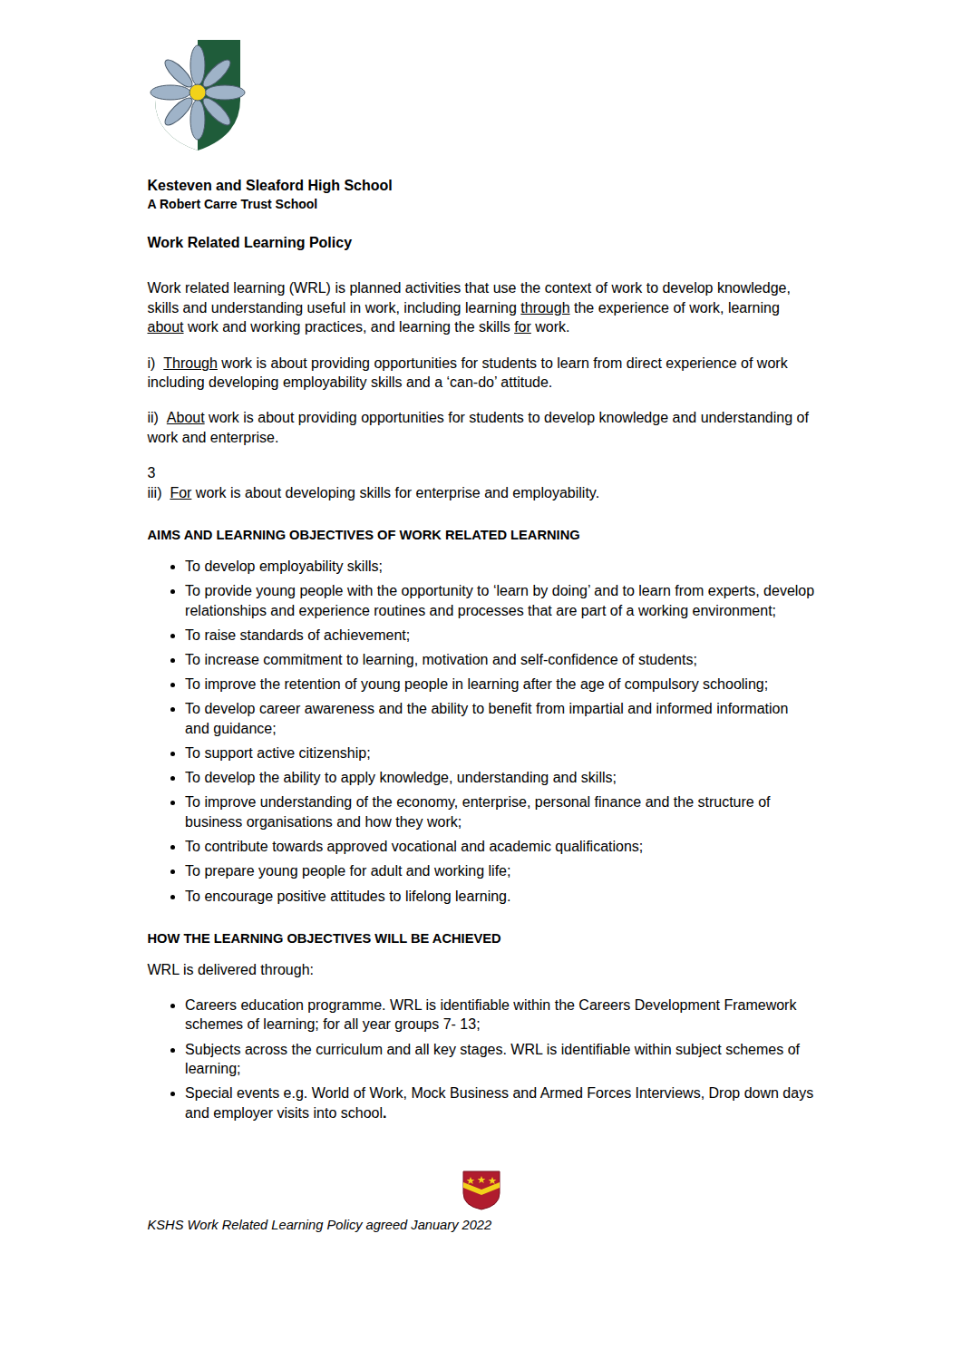Kesteven and Sleaford High School
A Robert Carre Trust School
Work Related Learning Policy
Work related learning (WRL) is planned activities that use the context of work to develop knowledge, skills and understanding useful in work, including learning through the experience of work, learning about work and working practices, and learning the skills for work.
i) Through work is about providing opportunities for students to learn from direct experience of work including developing employability skills and a ‘can-do’ attitude.
ii) About work is about providing opportunities for students to develop knowledge and understanding of work and enterprise.
3
iii) For work is about developing skills for enterprise and employability.
AIMS AND LEARNING OBJECTIVES OF WORK RELATED LEARNING
To develop employability skills;
To provide young people with the opportunity to ‘learn by doing’ and to learn from experts, develop relationships and experience routines and processes that are part of a working environment;
To raise standards of achievement;
To increase commitment to learning, motivation and self-confidence of students;
To improve the retention of young people in learning after the age of compulsory schooling;
To develop career awareness and the ability to benefit from impartial and informed information and guidance;
To support active citizenship;
To develop the ability to apply knowledge, understanding and skills;
To improve understanding of the economy, enterprise, personal finance and the structure of business organisations and how they work;
To contribute towards approved vocational and academic qualifications;
To prepare young people for adult and working life;
To encourage positive attitudes to lifelong learning.
HOW THE LEARNING OBJECTIVES WILL BE ACHIEVED
WRL is delivered through:
Careers education programme. WRL is identifiable within the Careers Development Framework schemes of learning; for all year groups 7- 13;
Subjects across the curriculum and all key stages. WRL is identifiable within subject schemes of learning;
Special events e.g. World of Work, Mock Business and Armed Forces Interviews, Drop down days and employer visits into school.
KSHS Work Related Learning Policy agreed January 2022